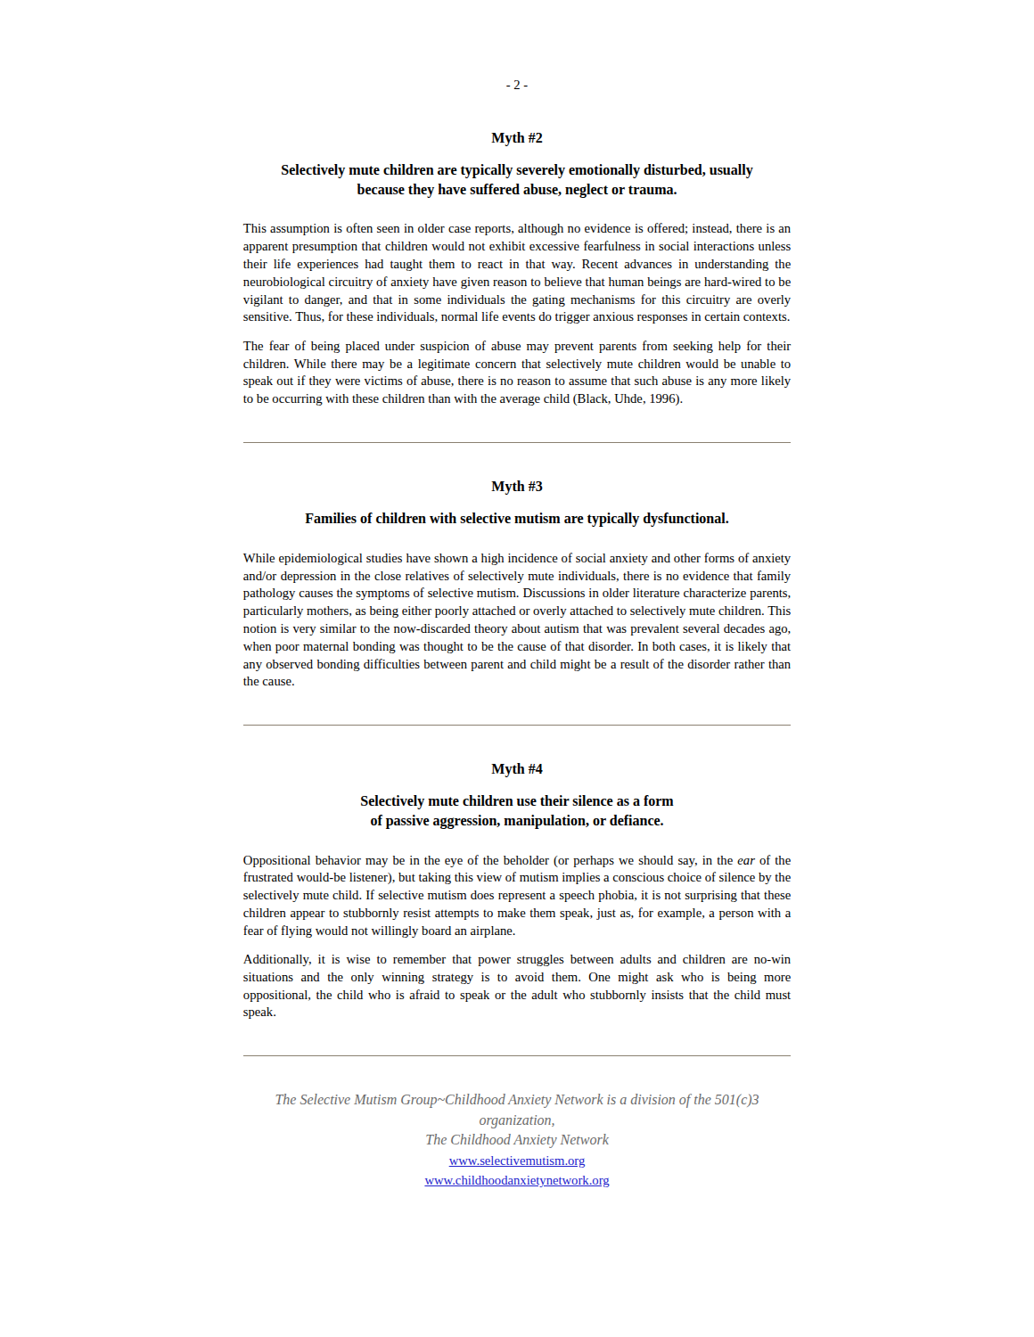- 2 -
Myth #2
Selectively mute children are typically severely emotionally disturbed, usually
because they have suffered abuse, neglect or trauma.
This assumption is often seen in older case reports, although no evidence is offered; instead, there is an apparent presumption that children would not exhibit excessive fearfulness in social interactions unless their life experiences had taught them to react in that way. Recent advances in understanding the neurobiological circuitry of anxiety have given reason to believe that human beings are hard-wired to be vigilant to danger, and that in some individuals the gating mechanisms for this circuitry are overly sensitive. Thus, for these individuals, normal life events do trigger anxious responses in certain contexts.
The fear of being placed under suspicion of abuse may prevent parents from seeking help for their children. While there may be a legitimate concern that selectively mute children would be unable to speak out if they were victims of abuse, there is no reason to assume that such abuse is any more likely to be occurring with these children than with the average child (Black, Uhde, 1996).
Myth #3
Families of children with selective mutism are typically dysfunctional.
While epidemiological studies have shown a high incidence of social anxiety and other forms of anxiety and/or depression in the close relatives of selectively mute individuals, there is no evidence that family pathology causes the symptoms of selective mutism. Discussions in older literature characterize parents, particularly mothers, as being either poorly attached or overly attached to selectively mute children. This notion is very similar to the now-discarded theory about autism that was prevalent several decades ago, when poor maternal bonding was thought to be the cause of that disorder. In both cases, it is likely that any observed bonding difficulties between parent and child might be a result of the disorder rather than the cause.
Myth #4
Selectively mute children use their silence as a form
of passive aggression, manipulation, or defiance.
Oppositional behavior may be in the eye of the beholder (or perhaps we should say, in the ear of the frustrated would-be listener), but taking this view of mutism implies a conscious choice of silence by the selectively mute child. If selective mutism does represent a speech phobia, it is not surprising that these children appear to stubbornly resist attempts to make them speak, just as, for example, a person with a fear of flying would not willingly board an airplane.
Additionally, it is wise to remember that power struggles between adults and children are no-win situations and the only winning strategy is to avoid them. One might ask who is being more oppositional, the child who is afraid to speak or the adult who stubbornly insists that the child must speak.
The Selective Mutism Group~Childhood Anxiety Network is a division of the 501(c)3 organization,
The Childhood Anxiety Network
www.selectivemutism.org
www.childhoodanxietynetwork.org